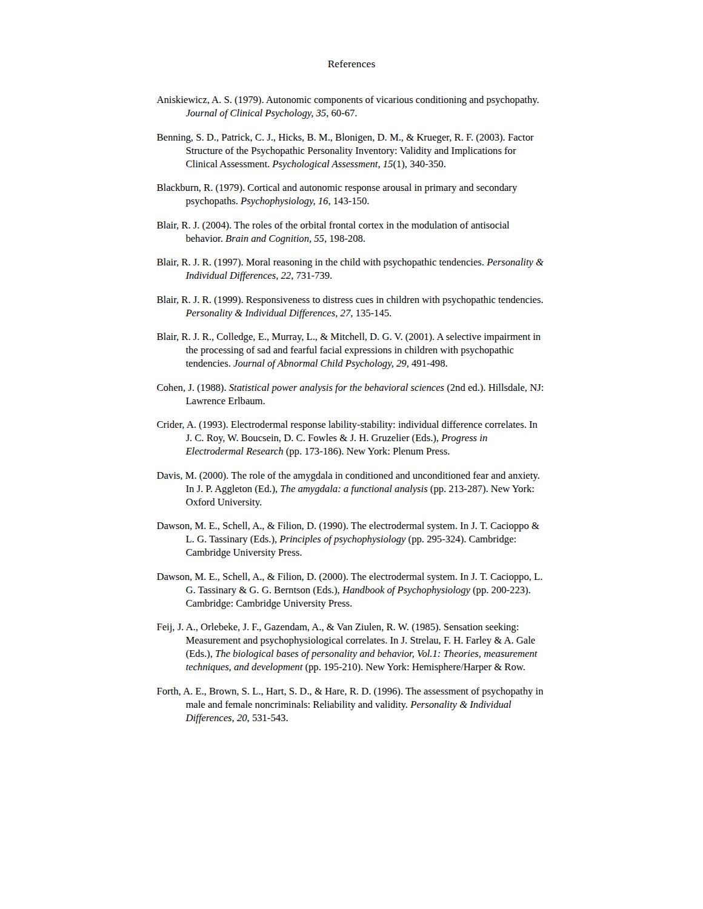References
Aniskiewicz, A. S. (1979). Autonomic components of vicarious conditioning and psychopathy. Journal of Clinical Psychology, 35, 60-67.
Benning, S. D., Patrick, C. J., Hicks, B. M., Blonigen, D. M., & Krueger, R. F. (2003). Factor Structure of the Psychopathic Personality Inventory: Validity and Implications for Clinical Assessment. Psychological Assessment, 15(1), 340-350.
Blackburn, R. (1979). Cortical and autonomic response arousal in primary and secondary psychopaths. Psychophysiology, 16, 143-150.
Blair, R. J. (2004). The roles of the orbital frontal cortex in the modulation of antisocial behavior. Brain and Cognition, 55, 198-208.
Blair, R. J. R. (1997). Moral reasoning in the child with psychopathic tendencies. Personality & Individual Differences, 22, 731-739.
Blair, R. J. R. (1999). Responsiveness to distress cues in children with psychopathic tendencies. Personality & Individual Differences, 27, 135-145.
Blair, R. J. R., Colledge, E., Murray, L., & Mitchell, D. G. V. (2001). A selective impairment in the processing of sad and fearful facial expressions in children with psychopathic tendencies. Journal of Abnormal Child Psychology, 29, 491-498.
Cohen, J. (1988). Statistical power analysis for the behavioral sciences (2nd ed.). Hillsdale, NJ: Lawrence Erlbaum.
Crider, A. (1993). Electrodermal response lability-stability: individual difference correlates. In J. C. Roy, W. Boucsein, D. C. Fowles & J. H. Gruzelier (Eds.), Progress in Electrodermal Research (pp. 173-186). New York: Plenum Press.
Davis, M. (2000). The role of the amygdala in conditioned and unconditioned fear and anxiety. In J. P. Aggleton (Ed.), The amygdala: a functional analysis (pp. 213-287). New York: Oxford University.
Dawson, M. E., Schell, A., & Filion, D. (1990). The electrodermal system. In J. T. Cacioppo & L. G. Tassinary (Eds.), Principles of psychophysiology (pp. 295-324). Cambridge: Cambridge University Press.
Dawson, M. E., Schell, A., & Filion, D. (2000). The electrodermal system. In J. T. Cacioppo, L. G. Tassinary & G. G. Berntson (Eds.), Handbook of Psychophysiology (pp. 200-223). Cambridge: Cambridge University Press.
Feij, J. A., Orlebeke, J. F., Gazendam, A., & Van Ziulen, R. W. (1985). Sensation seeking: Measurement and psychophysiological correlates. In J. Strelau, F. H. Farley & A. Gale (Eds.), The biological bases of personality and behavior, Vol.1: Theories, measurement techniques, and development (pp. 195-210). New York: Hemisphere/Harper & Row.
Forth, A. E., Brown, S. L., Hart, S. D., & Hare, R. D. (1996). The assessment of psychopathy in male and female noncriminals: Reliability and validity. Personality & Individual Differences, 20, 531-543.